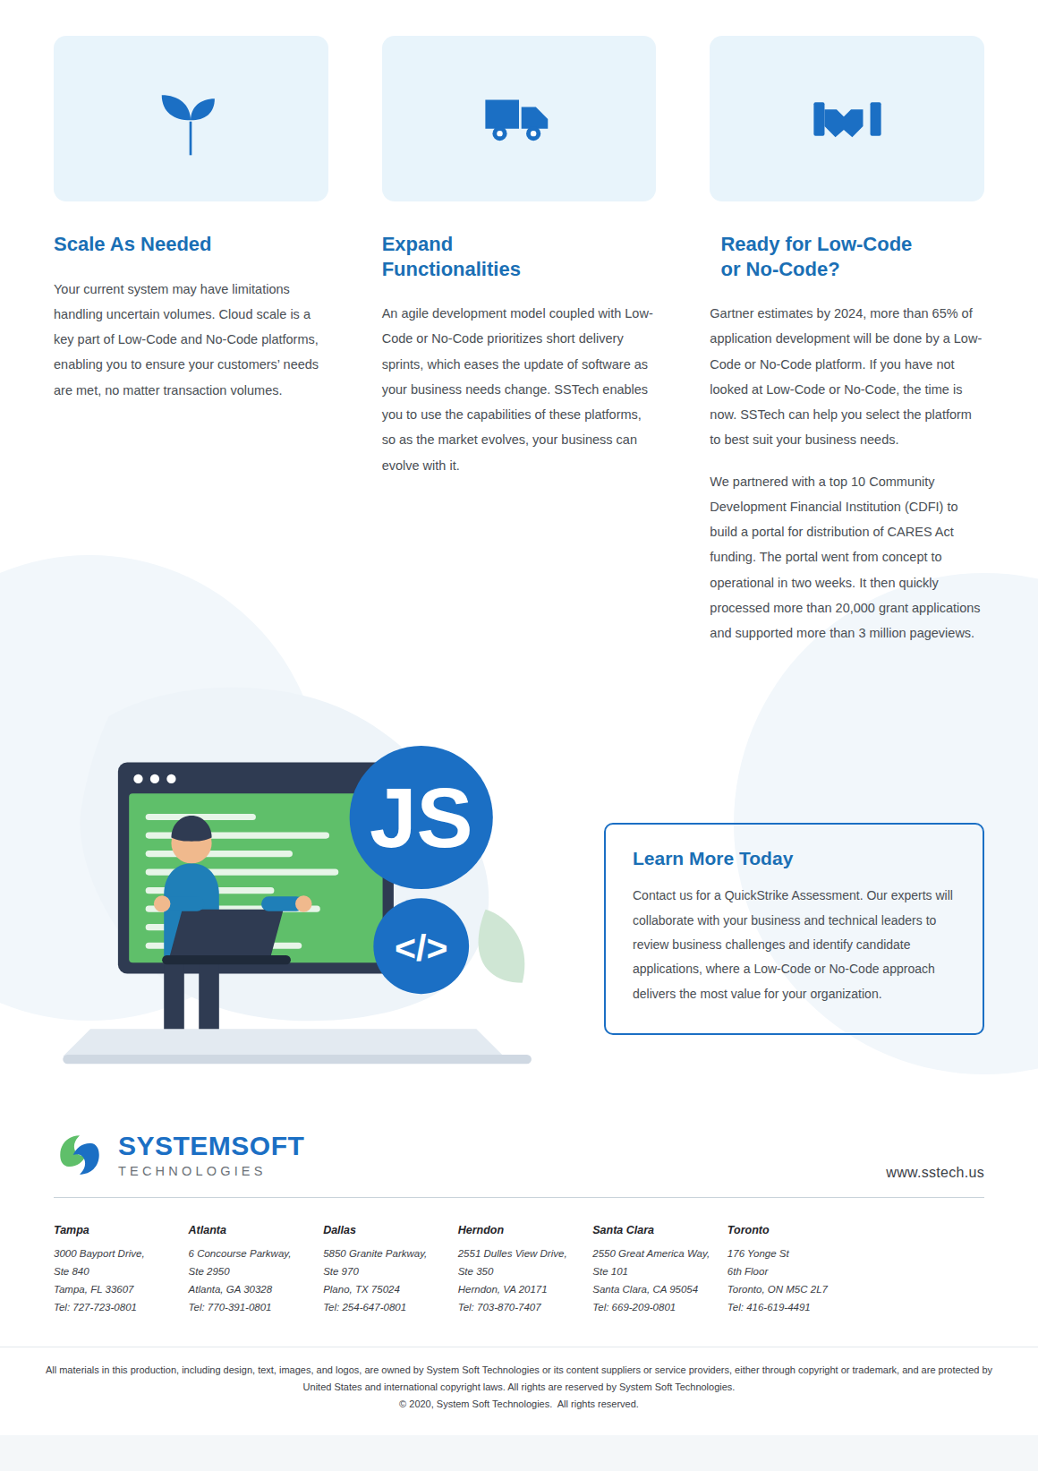Scale As Needed
Your current system may have limitations handling uncertain volumes. Cloud scale is a key part of Low-Code and No-Code platforms, enabling you to ensure your customers’ needs are met, no matter transaction volumes.
Expand
Functionalities
An agile development model coupled with Low-Code or No-Code prioritizes short delivery sprints, which eases the update of software as your business needs change. SSTech enables you to use the capabilities of these platforms, so as the market evolves, your business can evolve with it.
Ready for Low-Code
or No-Code?
Gartner estimates by 2024, more than 65% of application development will be done by a Low-Code or No-Code platform. If you have not looked at Low-Code or No-Code, the time is now. SSTech can help you select the platform to best suit your business needs.
We partnered with a top 10 Community Development Financial Institution (CDFI) to build a portal for distribution of CARES Act funding. The portal went from concept to operational in two weeks. It then quickly processed more than 20,000 grant applications and supported more than 3 million pageviews.
JS </>
Learn More Today
Contact us for a QuickStrike Assessment. Our experts will collaborate with your business and technical leaders to review business challenges and identify candidate applications, where a Low-Code or No-Code approach delivers the most value for your organization.
SYSTEM SOFT
TECHNOLOGIES
www.sstech.us
Tampa 3000 Bayport Drive,
Ste 840
Tampa, FL 33607
Tel: 727-723-0801 Atlanta 6 Concourse Parkway,
Ste 2950
Atlanta, GA 30328
Tel: 770-391-0801 Dallas 5850 Granite Parkway,
Ste 970
Plano, TX 75024
Tel: 254-647-0801 Herndon 2551 Dulles View Drive,
Ste 350
Herndon, VA 20171
Tel: 703-870-7407 Santa Clara 2550 Great America Way,
Ste 101
Santa Clara, CA 95054
Tel: 669-209-0801 Toronto 176 Yonge St
6th Floor
Toronto, ON M5C 2L7
Tel: 416-619-4491
All materials in this production, including design, text, images, and logos, are owned by System Soft Technologies or its content suppliers or service providers, either through copyright or trademark, and are protected by United States and international copyright laws. All rights are reserved by System Soft Technologies.
© 2020, System Soft Technologies. All rights reserved.